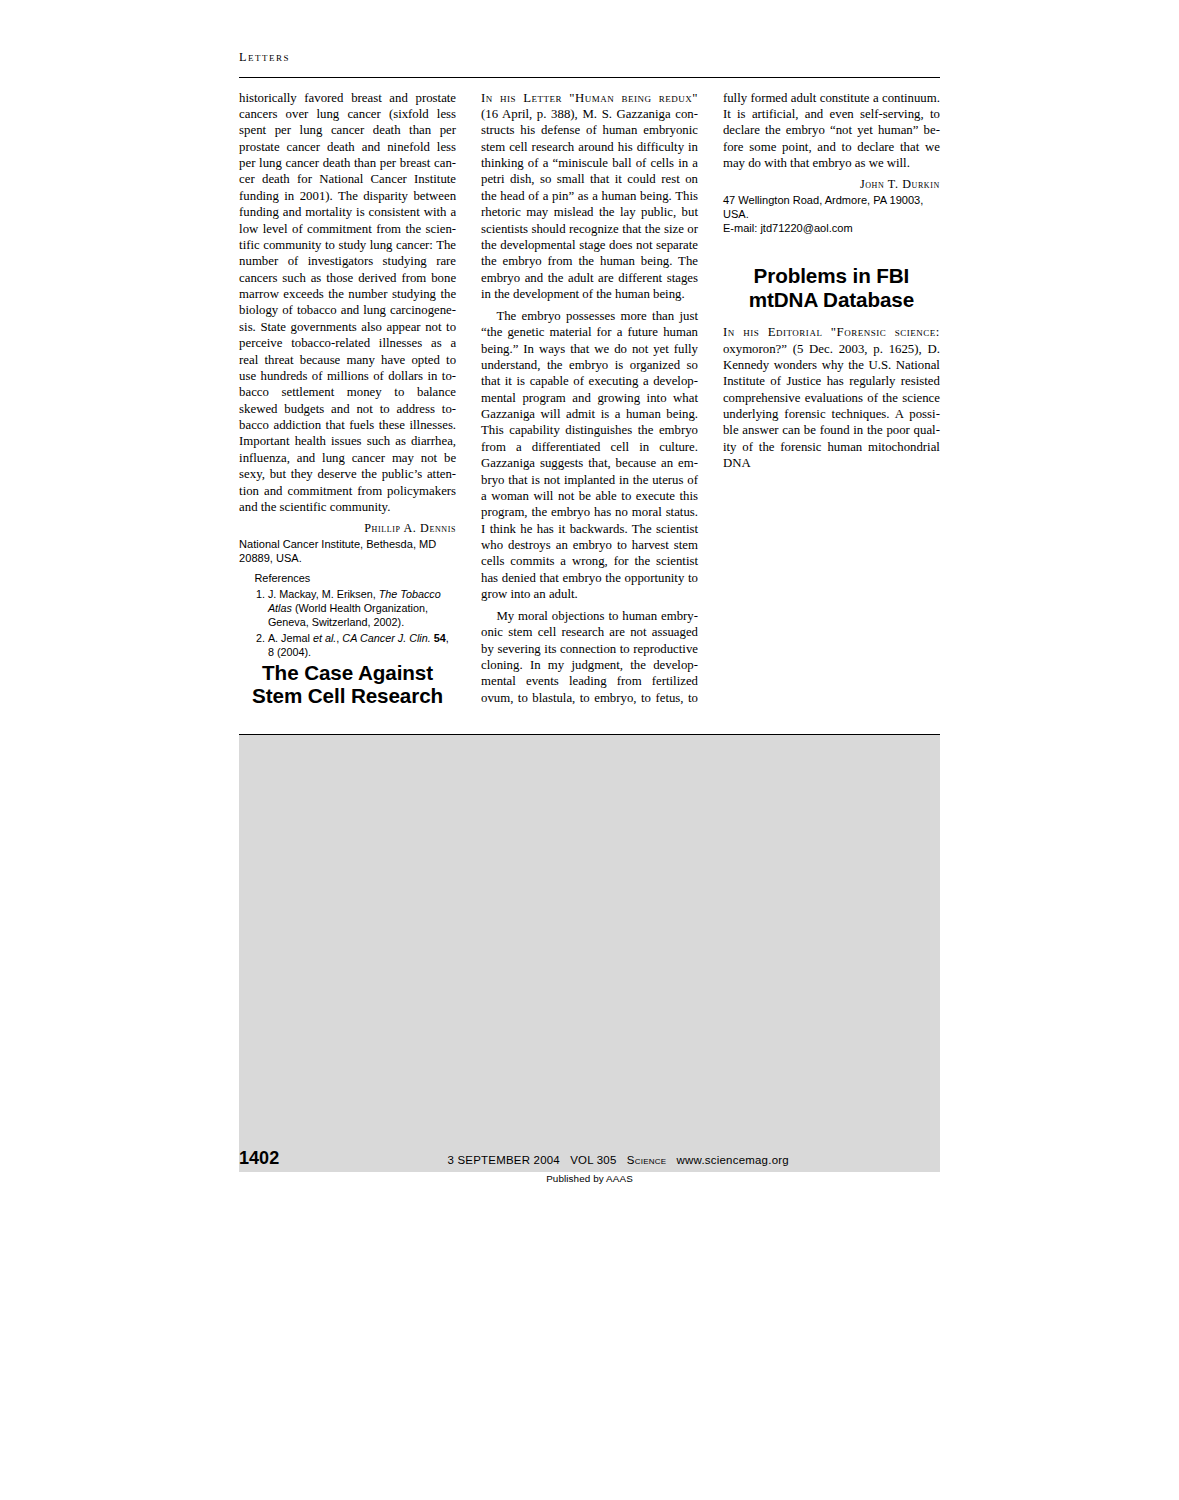Letters
historically favored breast and prostate cancers over lung cancer (sixfold less spent per lung cancer death than per prostate cancer death and ninefold less per lung cancer death than per breast cancer death for National Cancer Institute funding in 2001). The disparity between funding and mortality is consistent with a low level of commitment from the scientific community to study lung cancer: The number of investigators studying rare cancers such as those derived from bone marrow exceeds the number studying the biology of tobacco and lung carcinogenesis. State governments also appear not to perceive tobacco-related illnesses as a real threat because many have opted to use hundreds of millions of dollars in tobacco settlement money to balance skewed budgets and not to address tobacco addiction that fuels these illnesses. Important health issues such as diarrhea, influenza, and lung cancer may not be sexy, but they deserve the public’s attention and commitment from policymakers and the scientific community.
Phillip A. Dennis
National Cancer Institute, Bethesda, MD 20889, USA.
References
J. Mackay, M. Eriksen, The Tobacco Atlas (World Health Organization, Geneva, Switzerland, 2002).
A. Jemal et al., CA Cancer J. Clin. 54, 8 (2004).
The Case Against Stem Cell Research
In his Letter "Human being redux" (16 April, p. 388), M. S. Gazzaniga constructs his defense of human embryonic stem cell research around his difficulty in thinking of a “miniscule ball of cells in a petri dish, so small that it could rest on the head of a pin” as a human being. This rhetoric may mislead the lay public, but scientists should recognize that the size or the developmental stage does not separate the embryo from the human being. The embryo and the adult are different stages in the development of the human being.
The embryo possesses more than just “the genetic material for a future human being.” In ways that we do not yet fully understand, the embryo is organized so that it is capable of executing a developmental program and growing into what Gazzaniga will admit is a human being. This capability distinguishes the embryo from a differentiated cell in culture. Gazzaniga suggests that, because an embryo that is not implanted in the uterus of a woman will not be able to execute this program, the embryo has no moral status. I think he has it backwards. The scientist who destroys an embryo to harvest stem cells commits a wrong, for the scientist has denied that embryo the opportunity to grow into an adult.
My moral objections to human embryonic stem cell research are not assuaged by severing its connection to reproductive cloning. In my judgment, the developmental events leading from fertilized ovum, to blastula, to embryo, to fetus, to fully formed adult constitute a continuum. It is artificial, and even self-serving, to declare the embryo “not yet human” before some point, and to declare that we may do with that embryo as we will.
John T. Durkin
47 Wellington Road, Ardmore, PA 19003, USA.
E-mail: jtd71220@aol.com
Problems in FBI mtDNA Database
In his Editorial "Forensic science: oxymoron?” (5 Dec. 2003, p. 1625), D. Kennedy wonders why the U.S. National Institute of Justice has regularly resisted comprehensive evaluations of the science underlying forensic techniques. A possible answer can be found in the poor quality of the forensic human mitochondrial DNA
1402
3 SEPTEMBER 2004 VOL 305 Science www.sciencemag.org
Published by AAAS